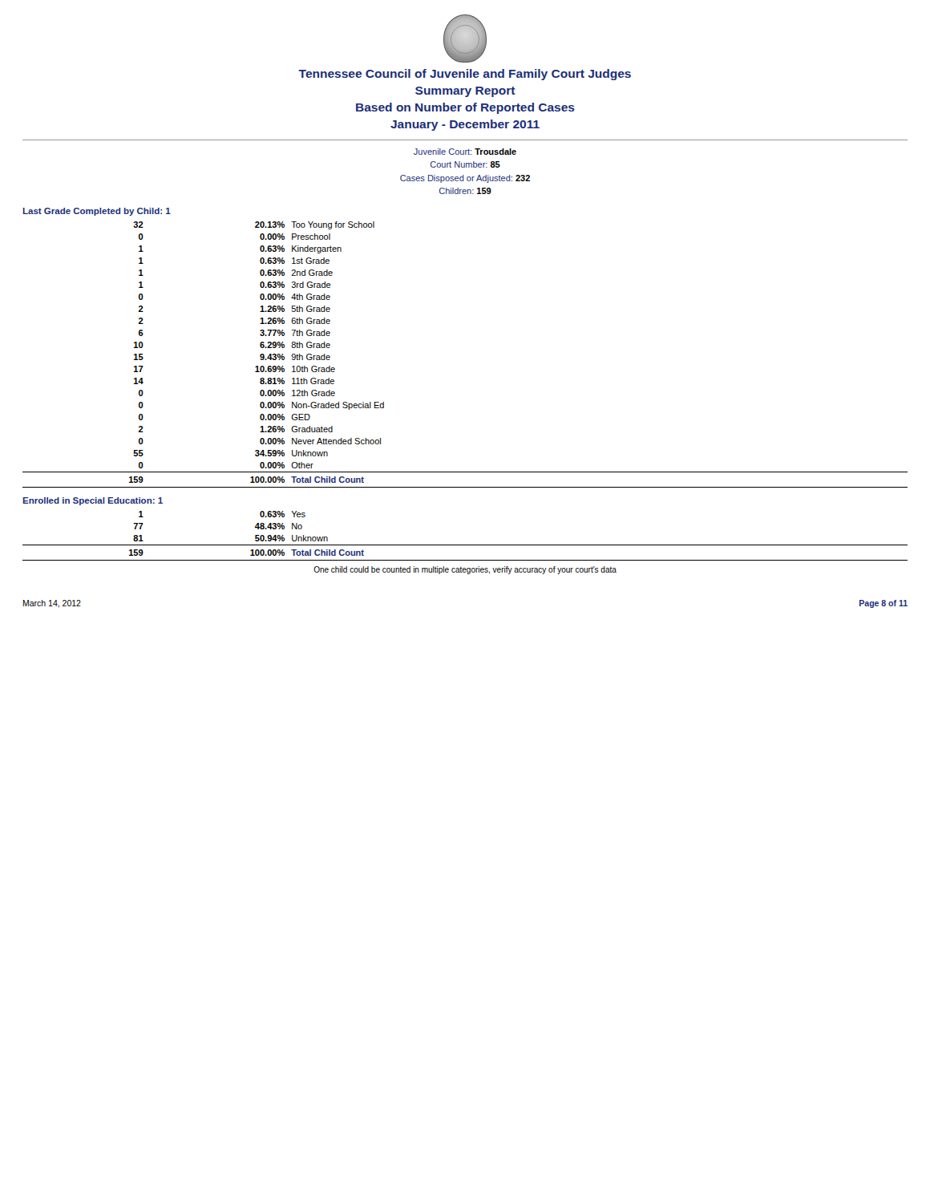Tennessee Council of Juvenile and Family Court Judges
Summary Report
Based on Number of Reported Cases
January - December 2011
Juvenile Court: Trousdale
Court Number: 85
Cases Disposed or Adjusted: 232
Children: 159
Last Grade Completed by Child: 1
| 32 | 20.13% | Too Young for School |
| 0 | 0.00% | Preschool |
| 1 | 0.63% | Kindergarten |
| 1 | 0.63% | 1st Grade |
| 1 | 0.63% | 2nd Grade |
| 1 | 0.63% | 3rd Grade |
| 0 | 0.00% | 4th Grade |
| 2 | 1.26% | 5th Grade |
| 2 | 1.26% | 6th Grade |
| 6 | 3.77% | 7th Grade |
| 10 | 6.29% | 8th Grade |
| 15 | 9.43% | 9th Grade |
| 17 | 10.69% | 10th Grade |
| 14 | 8.81% | 11th Grade |
| 0 | 0.00% | 12th Grade |
| 0 | 0.00% | Non-Graded Special Ed |
| 0 | 0.00% | GED |
| 2 | 1.26% | Graduated |
| 0 | 0.00% | Never Attended School |
| 55 | 34.59% | Unknown |
| 0 | 0.00% | Other |
| 159 | 100.00% | Total Child Count |
Enrolled in Special Education: 1
| 1 | 0.63% | Yes |
| 77 | 48.43% | No |
| 81 | 50.94% | Unknown |
| 159 | 100.00% | Total Child Count |
One child could be counted in multiple categories, verify accuracy of your court's data
March 14, 2012
Page 8 of 11